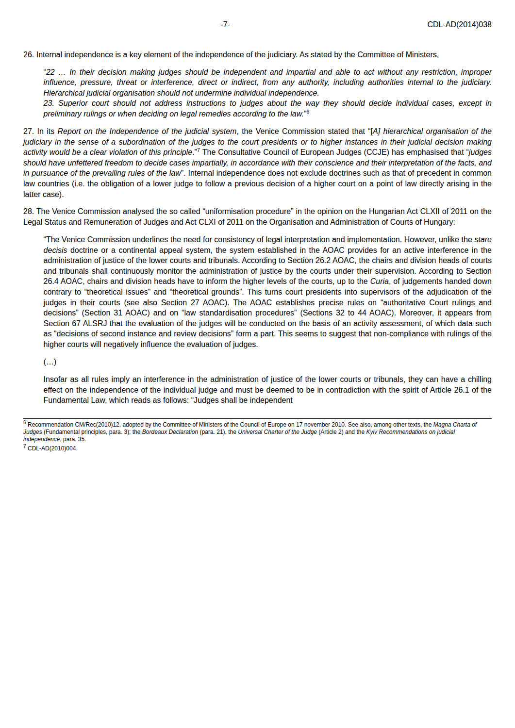-7- CDL-AD(2014)038
26. Internal independence is a key element of the independence of the judiciary. As stated by the Committee of Ministers,
“22 … In their decision making judges should be independent and impartial and able to act without any restriction, improper influence, pressure, threat or interference, direct or indirect, from any authority, including authorities internal to the judiciary. Hierarchical judicial organisation should not undermine individual independence.
23. Superior court should not address instructions to judges about the way they should decide individual cases, except in preliminary rulings or when deciding on legal remedies according to the law.”6
27. In its Report on the Independence of the judicial system, the Venice Commission stated that “[A] hierarchical organisation of the judiciary in the sense of a subordination of the judges to the court presidents or to higher instances in their judicial decision making activity would be a clear violation of this principle.”7 The Consultative Council of European Judges (CCJE) has emphasised that “judges should have unfettered freedom to decide cases impartially, in accordance with their conscience and their interpretation of the facts, and in pursuance of the prevailing rules of the law”. Internal independence does not exclude doctrines such as that of precedent in common law countries (i.e. the obligation of a lower judge to follow a previous decision of a higher court on a point of law directly arising in the latter case).
28. The Venice Commission analysed the so called “uniformisation procedure” in the opinion on the Hungarian Act CLXII of 2011 on the Legal Status and Remuneration of Judges and Act CLXI of 2011 on the Organisation and Administration of Courts of Hungary:
“The Venice Commission underlines the need for consistency of legal interpretation and implementation. However, unlike the stare decisis doctrine or a continental appeal system, the system established in the AOAC provides for an active interference in the administration of justice of the lower courts and tribunals. According to Section 26.2 AOAC, the chairs and division heads of courts and tribunals shall continuously monitor the administration of justice by the courts under their supervision. According to Section 26.4 AOAC, chairs and division heads have to inform the higher levels of the courts, up to the Curia, of judgements handed down contrary to “theoretical issues” and “theoretical grounds”. This turns court presidents into supervisors of the adjudication of the judges in their courts (see also Section 27 AOAC). The AOAC establishes precise rules on “authoritative Court rulings and decisions” (Section 31 AOAC) and on “law standardisation procedures” (Sections 32 to 44 AOAC). Moreover, it appears from Section 67 ALSRJ that the evaluation of the judges will be conducted on the basis of an activity assessment, of which data such as “decisions of second instance and review decisions” form a part. This seems to suggest that non-compliance with rulings of the higher courts will negatively influence the evaluation of judges.
(…)
Insofar as all rules imply an interference in the administration of justice of the lower courts or tribunals, they can have a chilling effect on the independence of the individual judge and must be deemed to be in contradiction with the spirit of Article 26.1 of the Fundamental Law, which reads as follows: “Judges shall be independent
6 Recommendation CM/Rec(2010)12, adopted by the Committee of Ministers of the Council of Europe on 17 november 2010. See also, among other texts, the Magna Charta of Judges (Fundamental principles, para. 3); the Bordeaux Declaration (para. 21), the Universal Charter of the Judge (Article 2) and the Kyiv Recommendations on judicial independence, para. 35.
7 CDL-AD(2010)004.